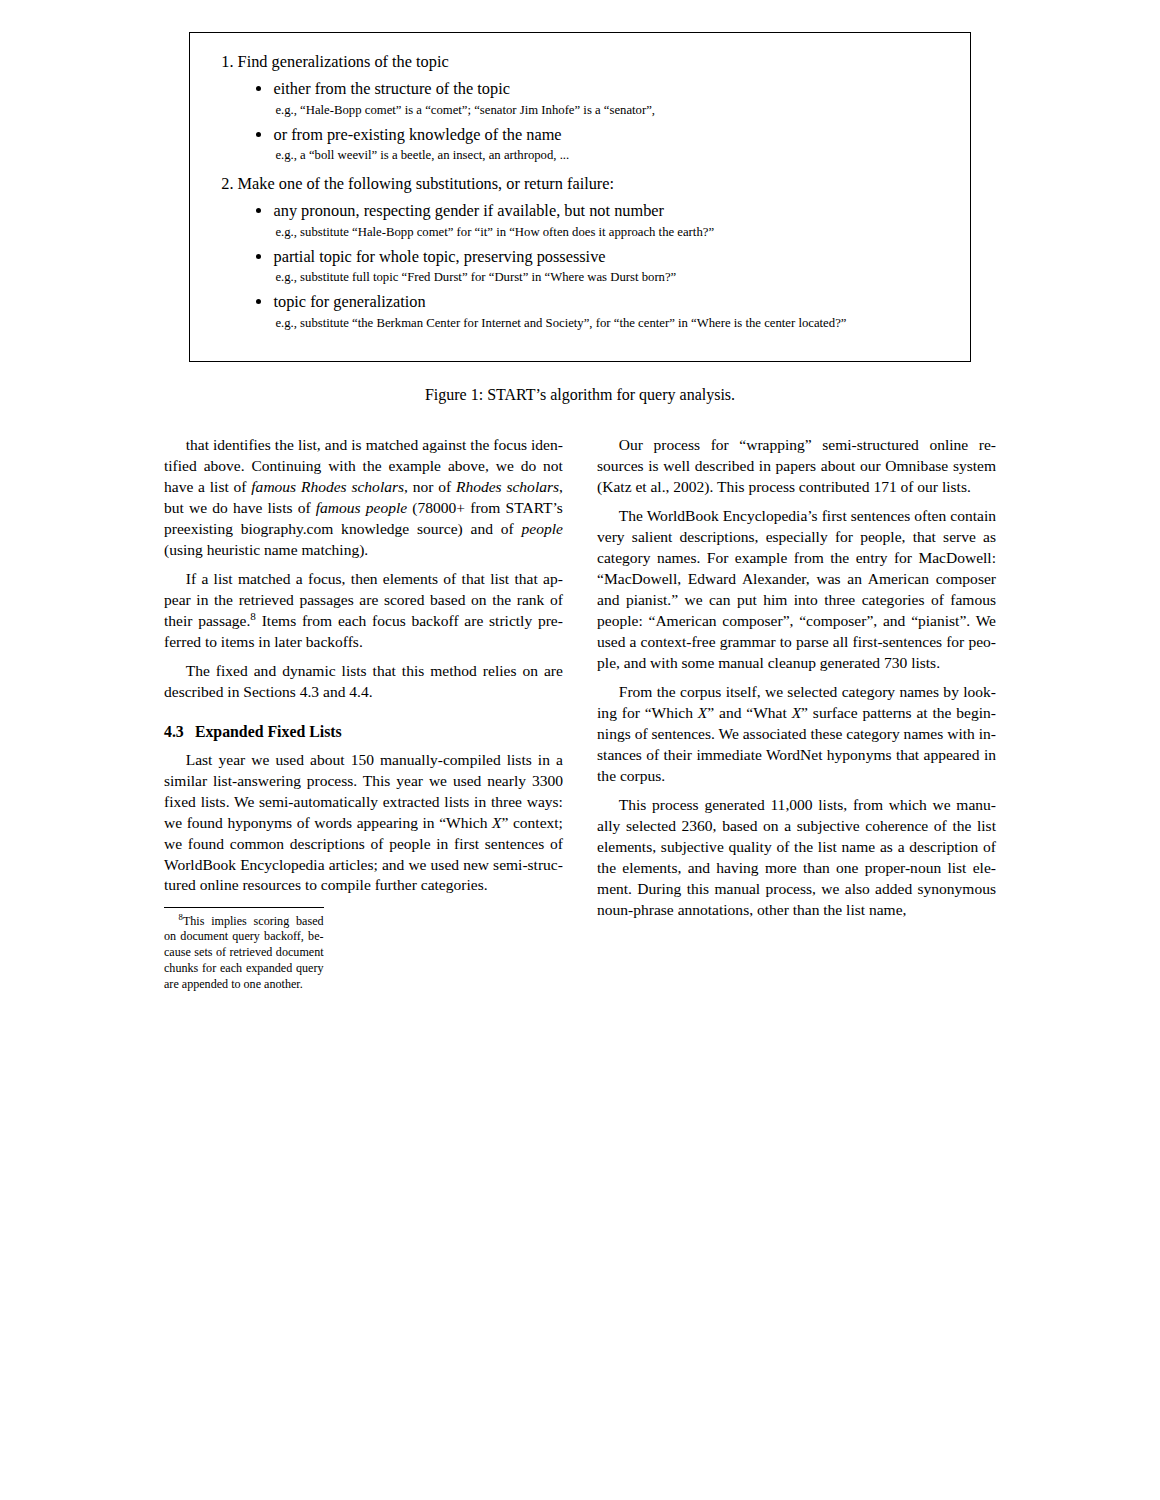Find generalizations of the topic
either from the structure of the topic e.g., “Hale-Bopp comet” is a “comet”; “senator Jim Inhofe” is a “senator”,
or from pre-existing knowledge of the name e.g., a “boll weevil” is a beetle, an insect, an arthropod, ...
Make one of the following substitutions, or return failure:
any pronoun, respecting gender if available, but not number e.g., substitute “Hale-Bopp comet” for “it” in “How often does it approach the earth?”
partial topic for whole topic, preserving possessive e.g., substitute full topic “Fred Durst” for “Durst” in “Where was Durst born?”
topic for generalization e.g., substitute “the Berkman Center for Internet and Society”, for “the center” in “Where is the center located?”
Figure 1: START’s algorithm for query analysis.
that identifies the list, and is matched against the focus identified above. Continuing with the example above, we do not have a list of famous Rhodes scholars, nor of Rhodes scholars, but we do have lists of famous people (78000+ from START’s preexisting biography.com knowledge source) and of people (using heuristic name matching).
If a list matched a focus, then elements of that list that appear in the retrieved passages are scored based on the rank of their passage.8 Items from each focus backoff are strictly preferred to items in later backoffs.
The fixed and dynamic lists that this method relies on are described in Sections 4.3 and 4.4.
4.3 Expanded Fixed Lists
Last year we used about 150 manually-compiled lists in a similar list-answering process. This year we used nearly 3300 fixed lists. We semi-automatically extracted lists in three ways: we found hyponyms of words appearing in “Which X” context; we found common descriptions of people in first sentences of WorldBook Encyclopedia articles; and we used new semi-structured online resources to compile further categories.
8This implies scoring based on document query backoff, because sets of retrieved document chunks for each expanded query are appended to one another.
Our process for “wrapping” semi-structured online resources is well described in papers about our Omnibase system (Katz et al., 2002). This process contributed 171 of our lists.
The WorldBook Encyclopedia’s first sentences often contain very salient descriptions, especially for people, that serve as category names. For example from the entry for MacDowell: “MacDowell, Edward Alexander, was an American composer and pianist.” we can put him into three categories of famous people: “American composer”, “composer”, and “pianist”. We used a context-free grammar to parse all first-sentences for people, and with some manual cleanup generated 730 lists.
From the corpus itself, we selected category names by looking for “Which X” and “What X” surface patterns at the beginnings of sentences. We associated these category names with instances of their immediate WordNet hyponyms that appeared in the corpus.
This process generated 11,000 lists, from which we manually selected 2360, based on a subjective coherence of the list elements, subjective quality of the list name as a description of the elements, and having more than one proper-noun list element. During this manual process, we also added synonymous noun-phrase annotations, other than the list name,